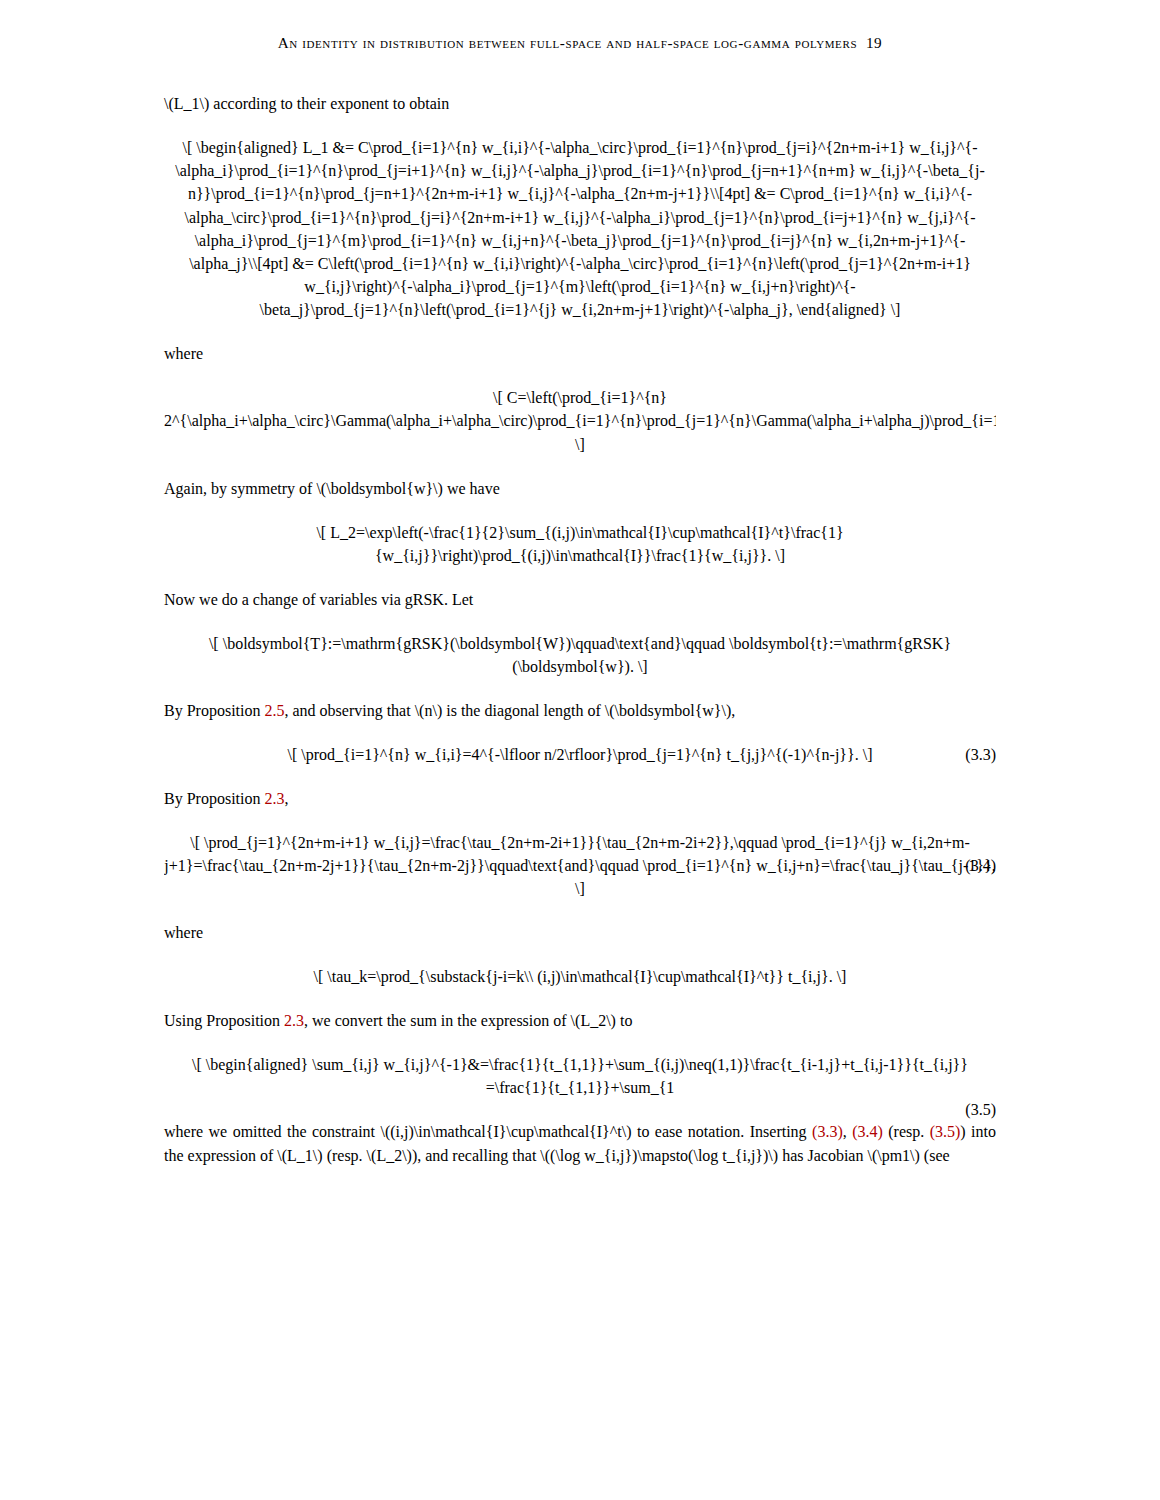An identity in distribution between full-space and half-space log-gamma polymers 19
\(L_1\) according to their exponent to obtain
\[ \begin{aligned} L_1 &= C\prod_{i=1}^{n} w_{i,i}^{-\alpha_\circ}\prod_{i=1}^{n}\prod_{j=i}^{2n+m-i+1} w_{i,j}^{-\alpha_i}\prod_{i=1}^{n}\prod_{j=i+1}^{n} w_{i,j}^{-\alpha_j}\prod_{i=1}^{n}\prod_{j=n+1}^{n+m} w_{i,j}^{-\beta_{j-n}}\prod_{i=1}^{n}\prod_{j=n+1}^{2n+m-i+1} w_{i,j}^{-\alpha_{2n+m-j+1}}\\[4pt] &= C\prod_{i=1}^{n} w_{i,i}^{-\alpha_\circ}\prod_{i=1}^{n}\prod_{j=i}^{2n+m-i+1} w_{i,j}^{-\alpha_i}\prod_{j=1}^{n}\prod_{i=j+1}^{n} w_{j,i}^{-\alpha_i}\prod_{j=1}^{m}\prod_{i=1}^{n} w_{i,j+n}^{-\beta_j}\prod_{j=1}^{n}\prod_{i=j}^{n} w_{i,2n+m-j+1}^{-\alpha_j}\\[4pt] &= C\left(\prod_{i=1}^{n} w_{i,i}\right)^{-\alpha_\circ}\prod_{i=1}^{n}\left(\prod_{j=1}^{2n+m-i+1} w_{i,j}\right)^{-\alpha_i}\prod_{j=1}^{m}\left(\prod_{i=1}^{n} w_{i,j+n}\right)^{-\beta_j}\prod_{j=1}^{n}\left(\prod_{i=1}^{j} w_{i,2n+m-j+1}\right)^{-\alpha_j}, \end{aligned} \]
where
\[ C=\left(\prod_{i=1}^{n} 2^{\alpha_i+\alpha_\circ}\Gamma(\alpha_i+\alpha_\circ)\prod_{i=1}^{n}\prod_{j=1}^{n}\Gamma(\alpha_i+\alpha_j)\prod_{i=1}^{n}\prod_{k=1}^{m}\Gamma(\alpha_i+\beta_k)\right)^{-1}. \]
Again, by symmetry of \(\boldsymbol{w}\) we have
\[ L_2=\exp\left(-\frac{1}{2}\sum_{(i,j)\in\mathcal{I}\cup\mathcal{I}^t}\frac{1}{w_{i,j}}\right)\prod_{(i,j)\in\mathcal{I}}\frac{1}{w_{i,j}}. \]
Now we do a change of variables via gRSK. Let
\[ \boldsymbol{T}:=\mathrm{gRSK}(\boldsymbol{W})\qquad\text{and}\qquad \boldsymbol{t}:=\mathrm{gRSK}(\boldsymbol{w}). \]
By Proposition 2.5, and observing that \(n\) is the diagonal length of \(\boldsymbol{w}\),
\[ \prod_{i=1}^{n} w_{i,i}=4^{-\lfloor n/2\rfloor}\prod_{j=1}^{n} t_{j,j}^{(-1)^{n-j}}. \]
(3.3)
By Proposition 2.3,
\[ \prod_{j=1}^{2n+m-i+1} w_{i,j}=\frac{\tau_{2n+m-2i+1}}{\tau_{2n+m-2i+2}},\qquad \prod_{i=1}^{j} w_{i,2n+m-j+1}=\frac{\tau_{2n+m-2j+1}}{\tau_{2n+m-2j}}\qquad\text{and}\qquad \prod_{i=1}^{n} w_{i,j+n}=\frac{\tau_j}{\tau_{j-1}}, \]
(3.4)
where
\[ \tau_k=\prod_{\substack{j-i=k\\ (i,j)\in\mathcal{I}\cup\mathcal{I}^t}} t_{i,j}. \]
Using Proposition 2.3, we convert the sum in the expression of \(L_2\) to
\[ \begin{aligned} \sum_{i,j} w_{i,j}^{-1}&=\frac{1}{t_{1,1}}+\sum_{(i,j)\neq(1,1)}\frac{t_{i-1,j}+t_{i,j-1}}{t_{i,j}} =\frac{1}{t_{1,1}}+\sum_{1 (3.5)
where we omitted the constraint \((i,j)\in\mathcal{I}\cup\mathcal{I}^t\) to ease notation. Inserting (3.3), (3.4) (resp. (3.5)) into the expression of \(L_1\) (resp. \(L_2\)), and recalling that \((\log w_{i,j})\mapsto(\log t_{i,j})\) has Jacobian \(\pm1\) (see